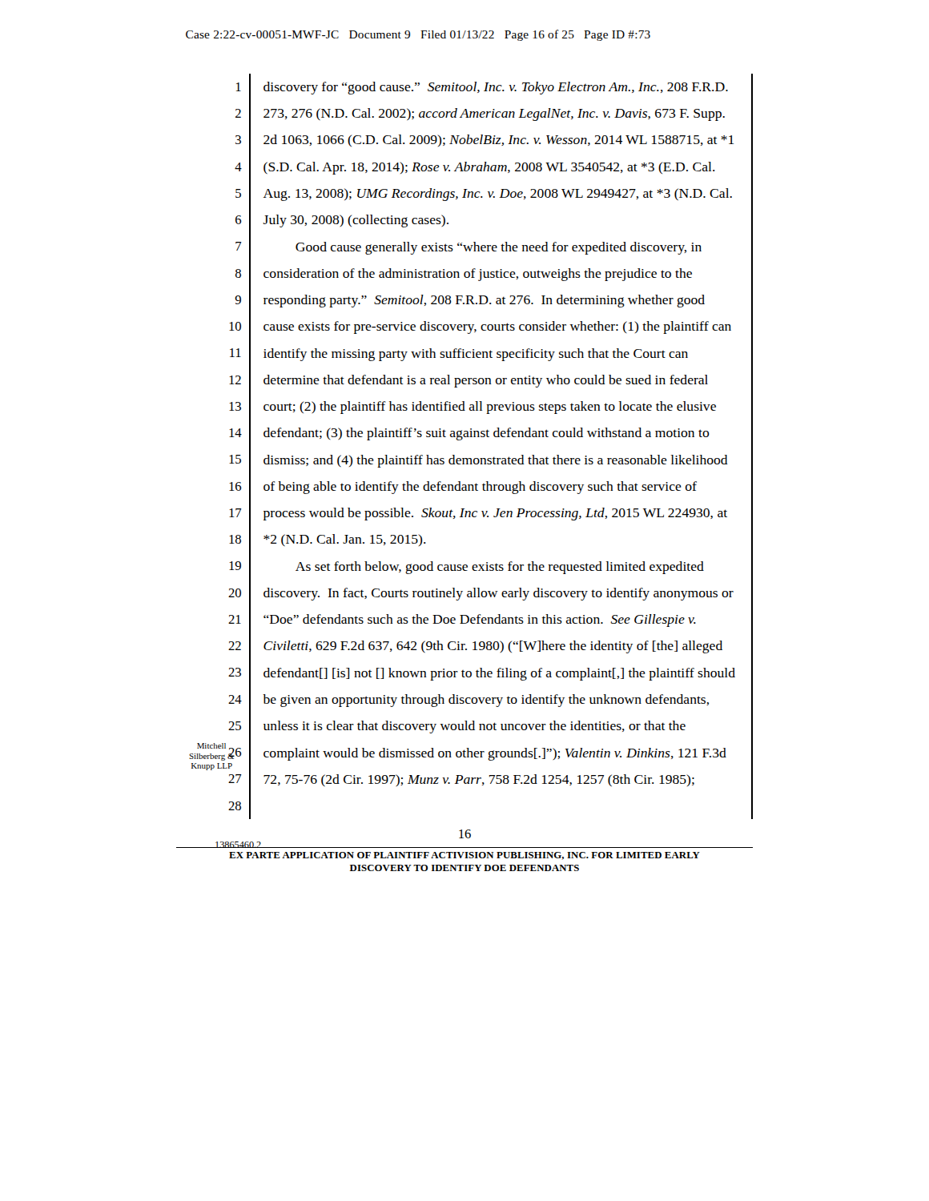Case 2:22-cv-00051-MWF-JC Document 9 Filed 01/13/22 Page 16 of 25 Page ID #:73
1
2
3
4
5
6
7
8
9
10
11
12
13
14
15
16
17
18
19
20
21
22
23
24
25
26
27
28
Mitchell
Silberberg &
Knupp LLP
discovery for “good cause.” Semitool, Inc. v. Tokyo Electron Am., Inc., 208 F.R.D. 273, 276 (N.D. Cal. 2002); accord American LegalNet, Inc. v. Davis, 673 F. Supp. 2d 1063, 1066 (C.D. Cal. 2009); NobelBiz, Inc. v. Wesson, 2014 WL 1588715, at *1 (S.D. Cal. Apr. 18, 2014); Rose v. Abraham, 2008 WL 3540542, at *3 (E.D. Cal. Aug. 13, 2008); UMG Recordings, Inc. v. Doe, 2008 WL 2949427, at *3 (N.D. Cal. July 30, 2008) (collecting cases).
Good cause generally exists “where the need for expedited discovery, in consideration of the administration of justice, outweighs the prejudice to the responding party.” Semitool, 208 F.R.D. at 276. In determining whether good cause exists for pre-service discovery, courts consider whether: (1) the plaintiff can identify the missing party with sufficient specificity such that the Court can determine that defendant is a real person or entity who could be sued in federal court; (2) the plaintiff has identified all previous steps taken to locate the elusive defendant; (3) the plaintiff’s suit against defendant could withstand a motion to dismiss; and (4) the plaintiff has demonstrated that there is a reasonable likelihood of being able to identify the defendant through discovery such that service of process would be possible. Skout, Inc v. Jen Processing, Ltd, 2015 WL 224930, at *2 (N.D. Cal. Jan. 15, 2015).
As set forth below, good cause exists for the requested limited expedited discovery. In fact, Courts routinely allow early discovery to identify anonymous or “Doe” defendants such as the Doe Defendants in this action. See Gillespie v. Civiletti, 629 F.2d 637, 642 (9th Cir. 1980) (“[W]here the identity of [the] alleged defendant[] [is] not [] known prior to the filing of a complaint[,] the plaintiff should be given an opportunity through discovery to identify the unknown defendants, unless it is clear that discovery would not uncover the identities, or that the complaint would be dismissed on other grounds[.]”); Valentin v. Dinkins, 121 F.3d 72, 75-76 (2d Cir. 1997); Munz v. Parr, 758 F.2d 1254, 1257 (8th Cir. 1985);
16
EX PARTE APPLICATION OF PLAINTIFF ACTIVISION PUBLISHING, INC. FOR LIMITED EARLY
DISCOVERY TO IDENTIFY DOE DEFENDANTS
13865460.2